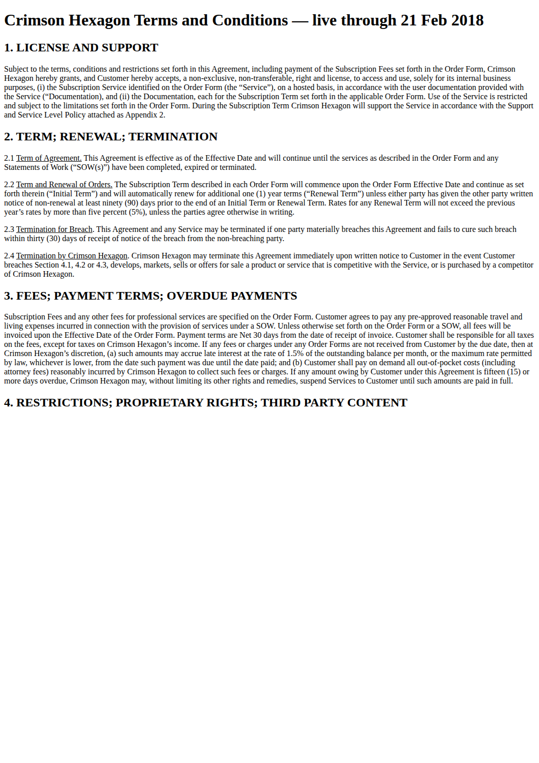Crimson Hexagon Terms and Conditions — live through 21 Feb 2018
1. LICENSE AND SUPPORT
Subject to the terms, conditions and restrictions set forth in this Agreement, including payment of the Subscription Fees set forth in the Order Form, Crimson Hexagon hereby grants, and Customer hereby accepts, a non-exclusive, non-transferable, right and license, to access and use, solely for its internal business purposes, (i) the Subscription Service identified on the Order Form (the “Service”), on a hosted basis, in accordance with the user documentation provided with the Service (“Documentation), and (ii) the Documentation, each for the Subscription Term set forth in the applicable Order Form. Use of the Service is restricted and subject to the limitations set forth in the Order Form. During the Subscription Term Crimson Hexagon will support the Service in accordance with the Support and Service Level Policy attached as Appendix 2.
2. TERM; RENEWAL; TERMINATION
2.1 Term of Agreement. This Agreement is effective as of the Effective Date and will continue until the services as described in the Order Form and any Statements of Work (“SOW(s)”) have been completed, expired or terminated.
2.2 Term and Renewal of Orders. The Subscription Term described in each Order Form will commence upon the Order Form Effective Date and continue as set forth therein (“Initial Term”) and will automatically renew for additional one (1) year terms (“Renewal Term”) unless either party has given the other party written notice of non-renewal at least ninety (90) days prior to the end of an Initial Term or Renewal Term. Rates for any Renewal Term will not exceed the previous year’s rates by more than five percent (5%), unless the parties agree otherwise in writing.
2.3 Termination for Breach. This Agreement and any Service may be terminated if one party materially breaches this Agreement and fails to cure such breach within thirty (30) days of receipt of notice of the breach from the non-breaching party.
2.4 Termination by Crimson Hexagon. Crimson Hexagon may terminate this Agreement immediately upon written notice to Customer in the event Customer breaches Section 4.1, 4.2 or 4.3, develops, markets, sells or offers for sale a product or service that is competitive with the Service, or is purchased by a competitor of Crimson Hexagon.
3. FEES; PAYMENT TERMS; OVERDUE PAYMENTS
Subscription Fees and any other fees for professional services are specified on the Order Form. Customer agrees to pay any pre-approved reasonable travel and living expenses incurred in connection with the provision of services under a SOW. Unless otherwise set forth on the Order Form or a SOW, all fees will be invoiced upon the Effective Date of the Order Form. Payment terms are Net 30 days from the date of receipt of invoice. Customer shall be responsible for all taxes on the fees, except for taxes on Crimson Hexagon’s income. If any fees or charges under any Order Forms are not received from Customer by the due date, then at Crimson Hexagon’s discretion, (a) such amounts may accrue late interest at the rate of 1.5% of the outstanding balance per month, or the maximum rate permitted by law, whichever is lower, from the date such payment was due until the date paid; and (b) Customer shall pay on demand all out-of-pocket costs (including attorney fees) reasonably incurred by Crimson Hexagon to collect such fees or charges. If any amount owing by Customer under this Agreement is fifteen (15) or more days overdue, Crimson Hexagon may, without limiting its other rights and remedies, suspend Services to Customer until such amounts are paid in full.
4. RESTRICTIONS; PROPRIETARY RIGHTS; THIRD PARTY CONTENT